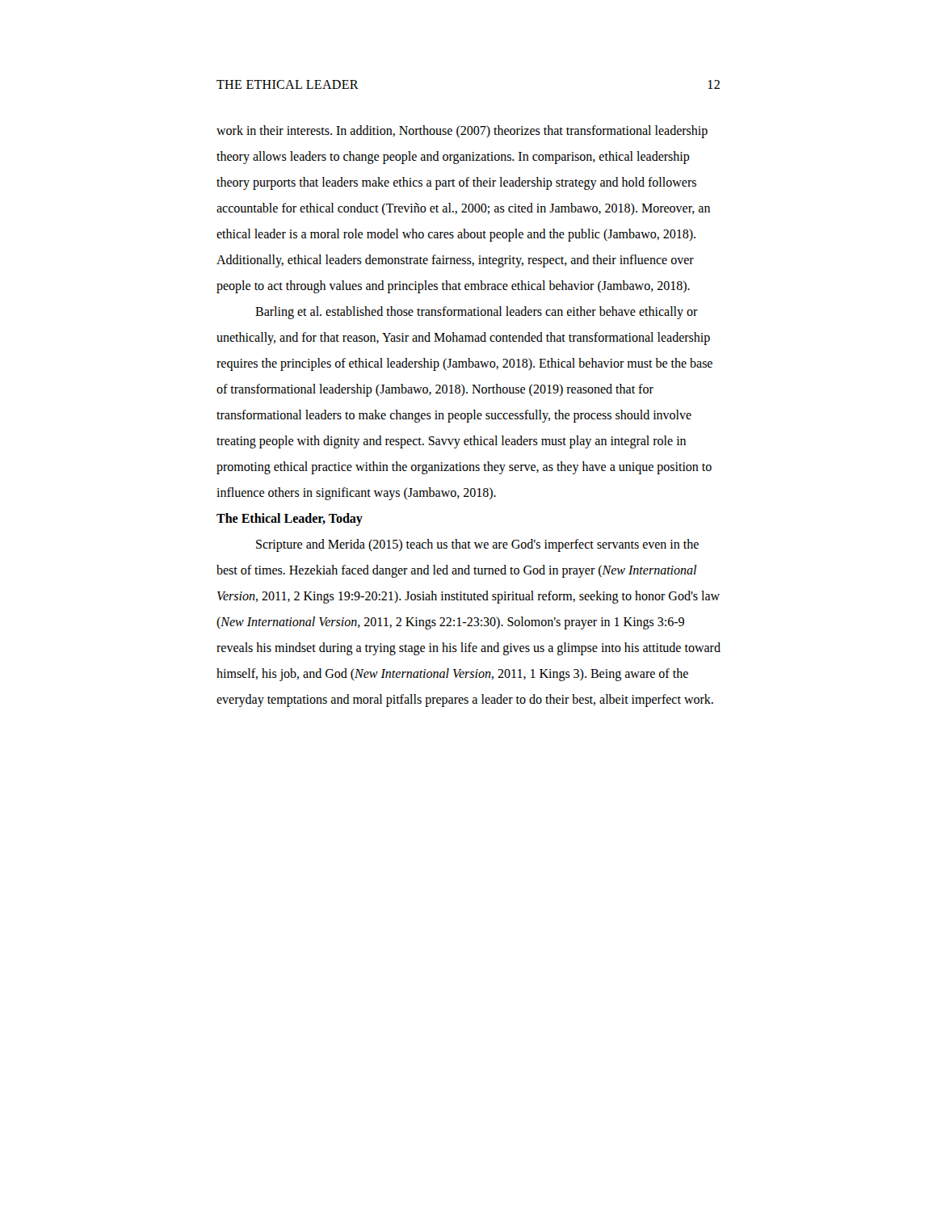The Ethical Leader 12
work in their interests. In addition, Northouse (2007) theorizes that transformational leadership theory allows leaders to change people and organizations. In comparison, ethical leadership theory purports that leaders make ethics a part of their leadership strategy and hold followers accountable for ethical conduct (Treviño et al., 2000; as cited in Jambawo, 2018). Moreover, an ethical leader is a moral role model who cares about people and the public (Jambawo, 2018). Additionally, ethical leaders demonstrate fairness, integrity, respect, and their influence over people to act through values and principles that embrace ethical behavior (Jambawo, 2018).
Barling et al. established those transformational leaders can either behave ethically or unethically, and for that reason, Yasir and Mohamad contended that transformational leadership requires the principles of ethical leadership (Jambawo, 2018). Ethical behavior must be the base of transformational leadership (Jambawo, 2018). Northouse (2019) reasoned that for transformational leaders to make changes in people successfully, the process should involve treating people with dignity and respect. Savvy ethical leaders must play an integral role in promoting ethical practice within the organizations they serve, as they have a unique position to influence others in significant ways (Jambawo, 2018).
The Ethical Leader, Today
Scripture and Merida (2015) teach us that we are God's imperfect servants even in the best of times. Hezekiah faced danger and led and turned to God in prayer (New International Version, 2011, 2 Kings 19:9-20:21). Josiah instituted spiritual reform, seeking to honor God's law (New International Version, 2011, 2 Kings 22:1-23:30). Solomon's prayer in 1 Kings 3:6-9 reveals his mindset during a trying stage in his life and gives us a glimpse into his attitude toward himself, his job, and God (New International Version, 2011, 1 Kings 3). Being aware of the everyday temptations and moral pitfalls prepares a leader to do their best, albeit imperfect work.